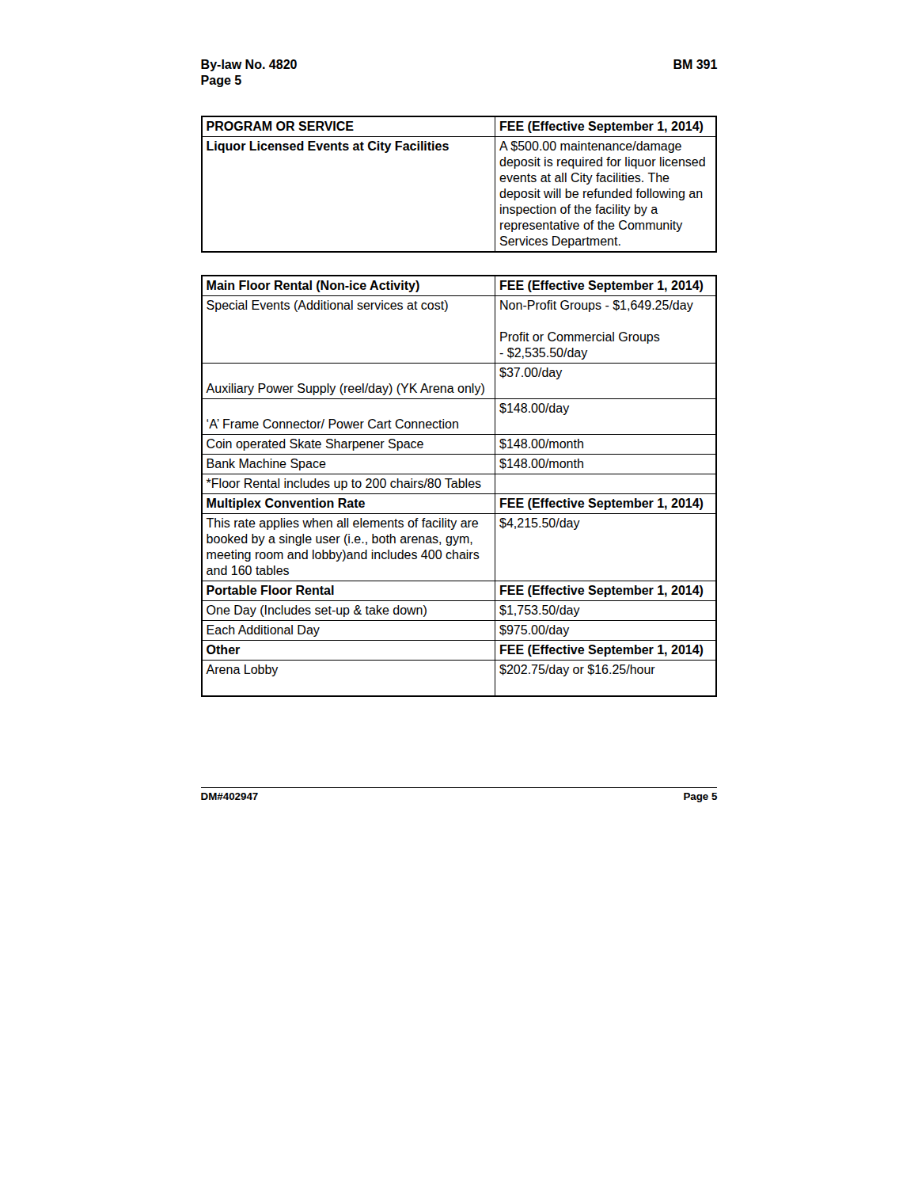By-law No. 4820
Page 5
BM 391
| PROGRAM OR SERVICE | FEE (Effective September 1, 2014) |
| --- | --- |
| Liquor Licensed Events at City Facilities | A $500.00 maintenance/damage deposit is required for liquor licensed events at all City facilities. The deposit will be refunded following an inspection of the facility by a representative of the Community Services Department. |
| Main Floor Rental (Non-ice Activity) | FEE (Effective September 1, 2014) |
| --- | --- |
| Special Events (Additional services at cost) | Non-Profit Groups - $1,649.25/day Profit or Commercial Groups - $2,535.50/day |
| Auxiliary Power Supply (reel/day) (YK Arena only) | $37.00/day |
| ‘A’ Frame Connector/ Power Cart Connection | $148.00/day |
| Coin operated Skate Sharpener Space | $148.00/month |
| Bank Machine Space | $148.00/month |
| *Floor Rental includes up to 200 chairs/80 Tables | |
| Multiplex Convention Rate | FEE (Effective September 1, 2014) |
| This rate applies when all elements of facility are booked by a single user (i.e., both arenas, gym, meeting room and lobby)and includes 400 chairs and 160 tables | $4,215.50/day |
| Portable Floor Rental | FEE (Effective September 1, 2014) |
| One Day (Includes set-up & take down) | $1,753.50/day |
| Each Additional Day | $975.00/day |
| Other | FEE (Effective September 1, 2014) |
| Arena Lobby | $202.75/day or $16.25/hour |
DM#402947
Page 5